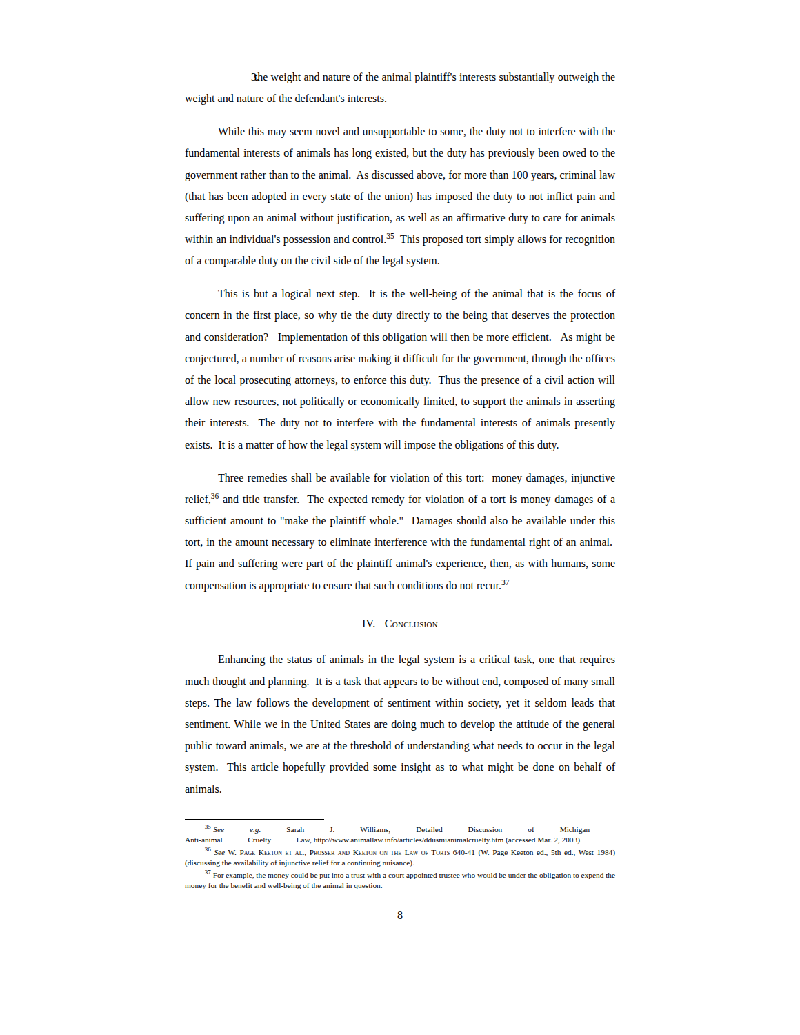3. the weight and nature of the animal plaintiff's interests substantially outweigh the weight and nature of the defendant's interests.
While this may seem novel and unsupportable to some, the duty not to interfere with the fundamental interests of animals has long existed, but the duty has previously been owed to the government rather than to the animal. As discussed above, for more than 100 years, criminal law (that has been adopted in every state of the union) has imposed the duty to not inflict pain and suffering upon an animal without justification, as well as an affirmative duty to care for animals within an individual's possession and control.35 This proposed tort simply allows for recognition of a comparable duty on the civil side of the legal system.
This is but a logical next step. It is the well-being of the animal that is the focus of concern in the first place, so why tie the duty directly to the being that deserves the protection and consideration? Implementation of this obligation will then be more efficient. As might be conjectured, a number of reasons arise making it difficult for the government, through the offices of the local prosecuting attorneys, to enforce this duty. Thus the presence of a civil action will allow new resources, not politically or economically limited, to support the animals in asserting their interests. The duty not to interfere with the fundamental interests of animals presently exists. It is a matter of how the legal system will impose the obligations of this duty.
Three remedies shall be available for violation of this tort: money damages, injunctive relief,36 and title transfer. The expected remedy for violation of a tort is money damages of a sufficient amount to "make the plaintiff whole." Damages should also be available under this tort, in the amount necessary to eliminate interference with the fundamental right of an animal. If pain and suffering were part of the plaintiff animal's experience, then, as with humans, some compensation is appropriate to ensure that such conditions do not recur.37
IV. Conclusion
Enhancing the status of animals in the legal system is a critical task, one that requires much thought and planning. It is a task that appears to be without end, composed of many small steps. The law follows the development of sentiment within society, yet it seldom leads that sentiment. While we in the United States are doing much to develop the attitude of the general public toward animals, we are at the threshold of understanding what needs to occur in the legal system. This article hopefully provided some insight as to what might be done on behalf of animals.
35 See e.g. Sarah J. Williams, Detailed Discussion of Michigan Anti-animal Cruelty Law, http://www.animallaw.info/articles/ddusmianimalcruelty.htm (accessed Mar. 2, 2003).
36 See W. Page Keeton et al., Prosser and Keeton on the Law of Torts 640-41 (W. Page Keeton ed., 5th ed., West 1984) (discussing the availability of injunctive relief for a continuing nuisance).
37 For example, the money could be put into a trust with a court appointed trustee who would be under the obligation to expend the money for the benefit and well-being of the animal in question.
8